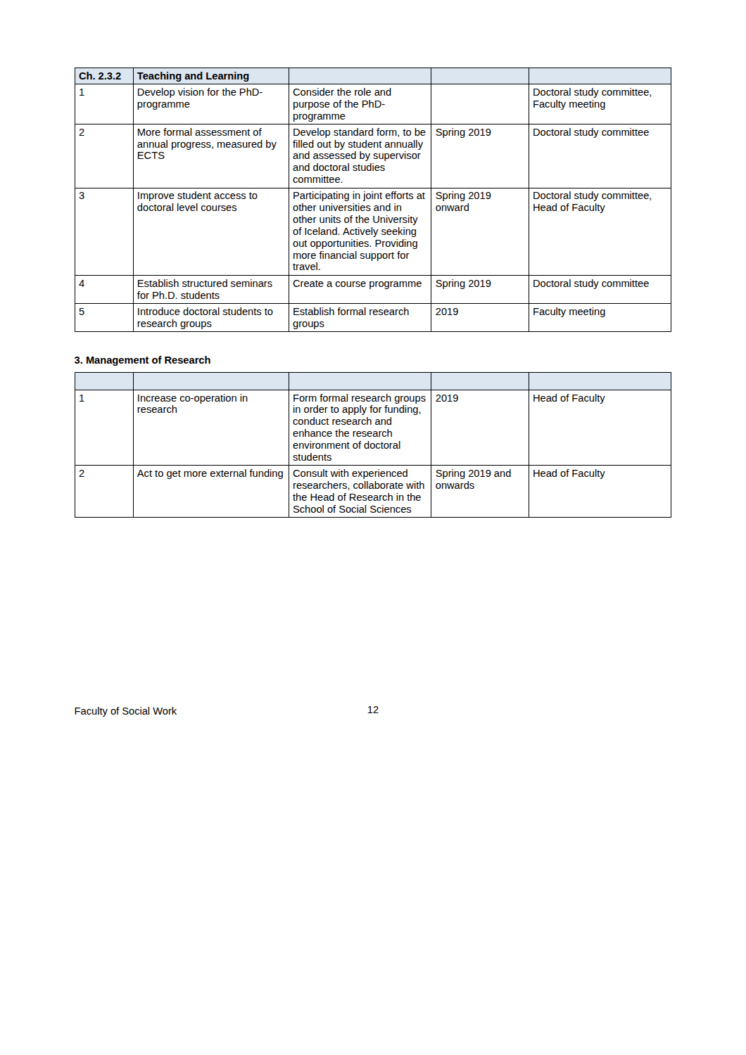| Ch. 2.3.2 | Teaching and Learning | | | |
| 1 | Develop vision for the PhD-programme | Consider the role and purpose of the PhD-programme | | Doctoral study committee, Faculty meeting |
| 2 | More formal assessment of annual progress, measured by ECTS | Develop standard form, to be filled out by student annually and assessed by supervisor and doctoral studies committee. | Spring 2019 | Doctoral study committee |
| 3 | Improve student access to doctoral level courses | Participating in joint efforts at other universities and in other units of the University of Iceland. Actively seeking out opportunities. Providing more financial support for travel. | Spring 2019 onward | Doctoral study committee, Head of Faculty |
| 4 | Establish structured seminars for Ph.D. students | Create a course programme | Spring 2019 | Doctoral study committee |
| 5 | Introduce doctoral students to research groups | Establish formal research groups | 2019 | Faculty meeting |
3. Management of Research
| 1 | Increase co-operation in research | Form formal research groups in order to apply for funding, conduct research and enhance the research environment of doctoral students | 2019 | Head of Faculty |
| 2 | Act to get more external funding | Consult with experienced researchers, collaborate with the Head of Research in the School of Social Sciences | Spring 2019 and onwards | Head of Faculty |
Faculty of Social Work
12